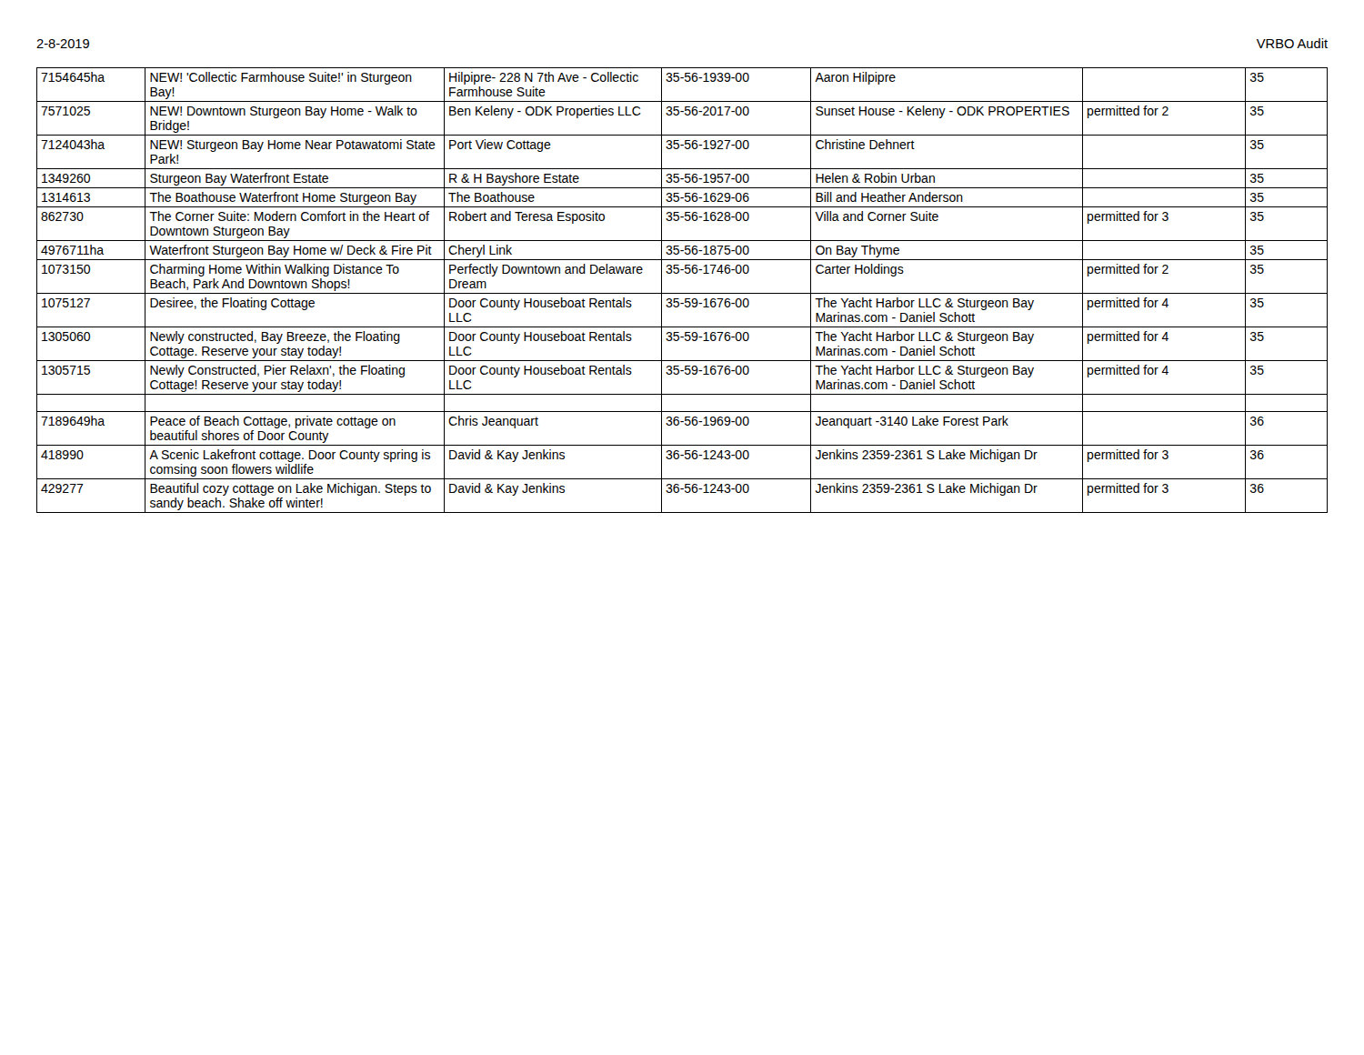2-8-2019 VRBO Audit
| 7154645ha | NEW! 'Collectic Farmhouse Suite!' in Sturgeon Bay! | Hilpipre- 228 N 7th Ave - Collectic Farmhouse Suite | 35-56-1939-00 | Aaron Hilpipre | | 35 |
| 7571025 | NEW! Downtown Sturgeon Bay Home - Walk to Bridge! | Ben Keleny - ODK Properties LLC | 35-56-2017-00 | Sunset House - Keleny - ODK PROPERTIES | permitted for 2 | 35 |
| 7124043ha | NEW! Sturgeon Bay Home Near Potawatomi State Park! | Port View Cottage | 35-56-1927-00 | Christine Dehnert | | 35 |
| 1349260 | Sturgeon Bay Waterfront Estate | R & H Bayshore Estate | 35-56-1957-00 | Helen & Robin Urban | | 35 |
| 1314613 | The Boathouse Waterfront Home Sturgeon Bay | The Boathouse | 35-56-1629-06 | Bill and Heather Anderson | | 35 |
| 862730 | The Corner Suite: Modern Comfort in the Heart of Downtown Sturgeon Bay | Robert and Teresa Esposito | 35-56-1628-00 | Villa and Corner Suite | permitted for 3 | 35 |
| 4976711ha | Waterfront Sturgeon Bay Home w/ Deck & Fire Pit | Cheryl Link | 35-56-1875-00 | On Bay Thyme | | 35 |
| 1073150 | Charming Home Within Walking Distance To Beach, Park And Downtown Shops! | Perfectly Downtown and Delaware Dream | 35-56-1746-00 | Carter Holdings | permitted for 2 | 35 |
| 1075127 | Desiree, the Floating Cottage | Door County Houseboat Rentals LLC | 35-59-1676-00 | The Yacht Harbor LLC & Sturgeon Bay Marinas.com - Daniel Schott | permitted for 4 | 35 |
| 1305060 | Newly constructed, Bay Breeze, the Floating Cottage. Reserve your stay today! | Door County Houseboat Rentals LLC | 35-59-1676-00 | The Yacht Harbor LLC & Sturgeon Bay Marinas.com - Daniel Schott | permitted for 4 | 35 |
| 1305715 | Newly Constructed, Pier Relaxn', the Floating Cottage! Reserve your stay today! | Door County Houseboat Rentals LLC | 35-59-1676-00 | The Yacht Harbor LLC & Sturgeon Bay Marinas.com - Daniel Schott | permitted for 4 | 35 |
| 7189649ha | Peace of Beach Cottage, private cottage on beautiful shores of Door County | Chris Jeanquart | 36-56-1969-00 | Jeanquart -3140 Lake Forest Park | | 36 |
| 418990 | A Scenic Lakefront cottage. Door County spring is comsing soon flowers wildlife | David & Kay Jenkins | 36-56-1243-00 | Jenkins 2359-2361 S Lake Michigan Dr | permitted for 3 | 36 |
| 429277 | Beautiful cozy cottage on Lake Michigan. Steps to sandy beach. Shake off winter! | David & Kay Jenkins | 36-56-1243-00 | Jenkins 2359-2361 S Lake Michigan Dr | permitted for 3 | 36 |